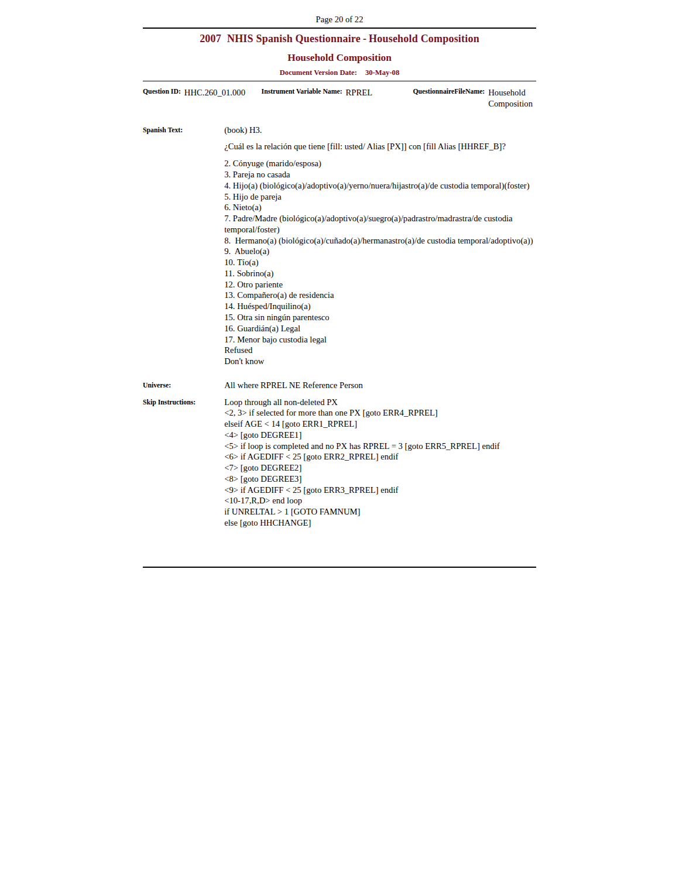Page 20 of 22
2007 NHIS Spanish Questionnaire-Household Composition
Household Composition
Document Version Date:30-May-08
| Question ID: | HHC.260_01.000 | Instrument Variable Name: | RPREL | QuestionnaireFileName: | Household Composition |
Spanish Text:
(book) H3.
¿Cuál es la relación que tiene [fill: usted/ Alias [PX]] con [fill Alias [HHREF_B]?
2. Cónyuge (marido/esposa)
3. Pareja no casada
4. Hijo(a) (biológico(a)/adoptivo(a)/yerno/nuera/hijastro(a)/de custodia temporal)(foster)
5. Hijo de pareja
6. Nieto(a)
7. Padre/Madre (biológico(a)/adoptivo(a)/suegro(a)/padrastro/madrastra/de custodia temporal/foster)
8. Hermano(a) (biológico(a)/cuñado(a)/hermanastro(a)/de custodia temporal/adoptivo(a))
9. Abuelo(a)
10. Tío(a)
11. Sobrino(a)
12. Otro pariente
13. Compañero(a) de residencia
14. Huésped/Inquilino(a)
15. Otra sin ningún parentesco
16. Guardián(a) Legal
17. Menor bajo custodia legal
Refused
Don't know
Universe:
All where RPREL NE Reference Person
Skip Instructions:
Loop through all non-deleted PX
<2, 3> if selected for more than one PX [goto ERR4_RPREL]
elseif AGE < 14 [goto ERR1_RPREL]
<4> [goto DEGREE1]
<5> if loop is completed and no PX has RPREL = 3 [goto ERR5_RPREL] endif
<6> if AGEDIFF < 25 [goto ERR2_RPREL] endif
<7> [goto DEGREE2]
<8> [goto DEGREE3]
<9> if AGEDIFF < 25 [goto ERR3_RPREL] endif
<10-17,R,D> end loop
if UNRELTAL > 1 [GOTO FAMNUM]
else [goto HHCHANGE]